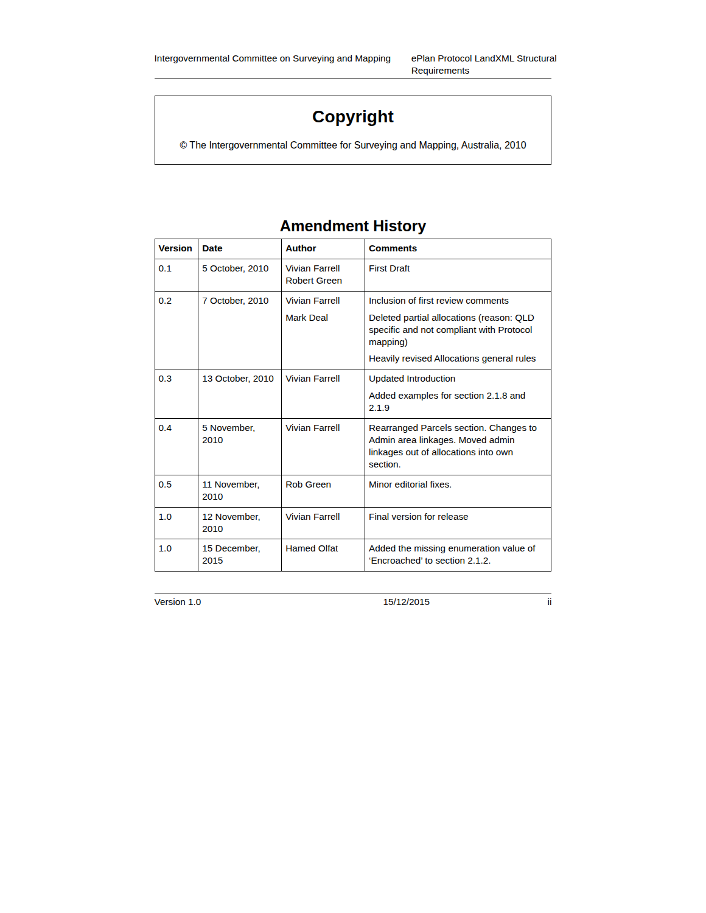Intergovernmental Committee on Surveying and Mapping
ePlan Protocol LandXML Structural Requirements
Copyright
© The Intergovernmental Committee for Surveying and Mapping, Australia, 2010
Amendment History
| Version | Date | Author | Comments |
| --- | --- | --- | --- |
| 0.1 | 5 October, 2010 | Vivian Farrell Robert Green | First Draft |
| 0.2 | 7 October, 2010 | Vivian Farrell Mark Deal | Inclusion of first review comments Deleted partial allocations (reason: QLD specific and not compliant with Protocol mapping) Heavily revised Allocations general rules |
| 0.3 | 13 October, 2010 | Vivian Farrell | Updated Introduction Added examples for section 2.1.8 and 2.1.9 |
| 0.4 | 5 November, 2010 | Vivian Farrell | Rearranged Parcels section. Changes to Admin area linkages. Moved admin linkages out of allocations into own section. |
| 0.5 | 11 November, 2010 | Rob Green | Minor editorial fixes. |
| 1.0 | 12 November, 2010 | Vivian Farrell | Final version for release |
| 1.0 | 15 December, 2015 | Hamed Olfat | Added the missing enumeration value of ‘Encroached’ to section 2.1.2. |
Version 1.0
15/12/2015
ii